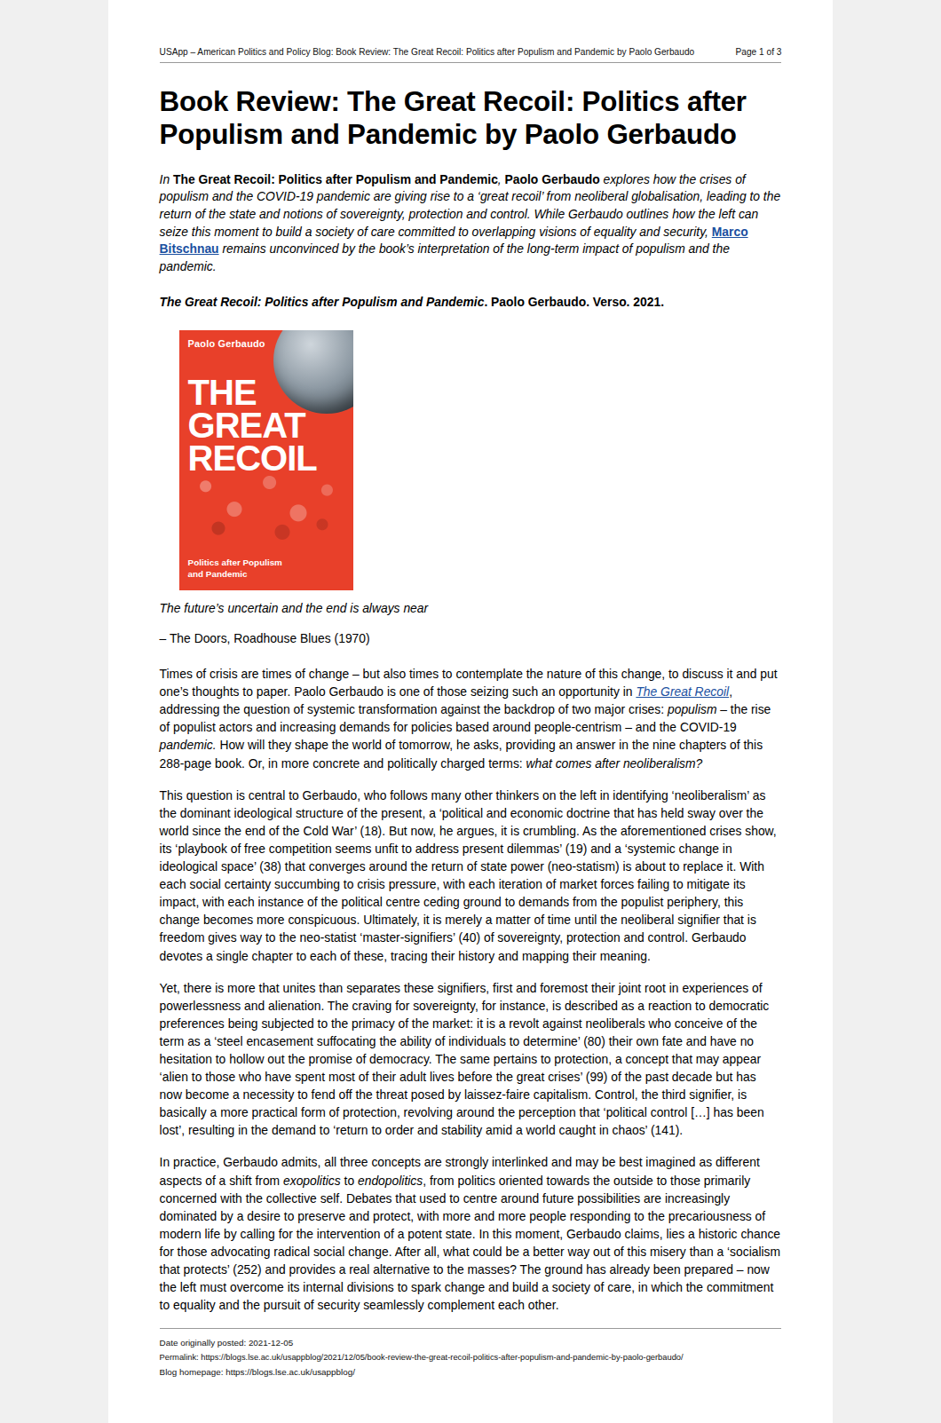USApp – American Politics and Policy Blog: Book Review: The Great Recoil: Politics after Populism and Pandemic by Paolo Gerbaudo
Page 1 of 3
Book Review: The Great Recoil: Politics after Populism and Pandemic by Paolo Gerbaudo
In The Great Recoil: Politics after Populism and Pandemic, Paolo Gerbaudo explores how the crises of populism and the COVID-19 pandemic are giving rise to a ‘great recoil’ from neoliberal globalisation, leading to the return of the state and notions of sovereignty, protection and control. While Gerbaudo outlines how the left can seize this moment to build a society of care committed to overlapping visions of equality and security, Marco Bitschnau remains unconvinced by the book’s interpretation of the long-term impact of populism and the pandemic.
The Great Recoil: Politics after Populism and Pandemic. Paolo Gerbaudo. Verso. 2021.
Paolo Gerbaudo
THE GREAT RECOIL
Politics after Populism
and Pandemic
The future’s uncertain and the end is always near
– The Doors, Roadhouse Blues (1970)
Times of crisis are times of change – but also times to contemplate the nature of this change, to discuss it and put one’s thoughts to paper. Paolo Gerbaudo is one of those seizing such an opportunity in The Great Recoil, addressing the question of systemic transformation against the backdrop of two major crises: populism – the rise of populist actors and increasing demands for policies based around people-centrism – and the COVID-19 pandemic. How will they shape the world of tomorrow, he asks, providing an answer in the nine chapters of this 288-page book. Or, in more concrete and politically charged terms: what comes after neoliberalism?
This question is central to Gerbaudo, who follows many other thinkers on the left in identifying ‘neoliberalism’ as the dominant ideological structure of the present, a ‘political and economic doctrine that has held sway over the world since the end of the Cold War’ (18). But now, he argues, it is crumbling. As the aforementioned crises show, its ‘playbook of free competition seems unfit to address present dilemmas’ (19) and a ‘systemic change in ideological space’ (38) that converges around the return of state power (neo-statism) is about to replace it. With each social certainty succumbing to crisis pressure, with each iteration of market forces failing to mitigate its impact, with each instance of the political centre ceding ground to demands from the populist periphery, this change becomes more conspicuous. Ultimately, it is merely a matter of time until the neoliberal signifier that is freedom gives way to the neo-statist ‘master-signifiers’ (40) of sovereignty, protection and control. Gerbaudo devotes a single chapter to each of these, tracing their history and mapping their meaning.
Yet, there is more that unites than separates these signifiers, first and foremost their joint root in experiences of powerlessness and alienation. The craving for sovereignty, for instance, is described as a reaction to democratic preferences being subjected to the primacy of the market: it is a revolt against neoliberals who conceive of the term as a ‘steel encasement suffocating the ability of individuals to determine’ (80) their own fate and have no hesitation to hollow out the promise of democracy. The same pertains to protection, a concept that may appear ‘alien to those who have spent most of their adult lives before the great crises’ (99) of the past decade but has now become a necessity to fend off the threat posed by laissez-faire capitalism. Control, the third signifier, is basically a more practical form of protection, revolving around the perception that ‘political control […] has been lost’, resulting in the demand to ‘return to order and stability amid a world caught in chaos’ (141).
In practice, Gerbaudo admits, all three concepts are strongly interlinked and may be best imagined as different aspects of a shift from exopolitics to endopolitics, from politics oriented towards the outside to those primarily concerned with the collective self. Debates that used to centre around future possibilities are increasingly dominated by a desire to preserve and protect, with more and more people responding to the precariousness of modern life by calling for the intervention of a potent state. In this moment, Gerbaudo claims, lies a historic chance for those advocating radical social change. After all, what could be a better way out of this misery than a ‘socialism that protects’ (252) and provides a real alternative to the masses? The ground has already been prepared – now the left must overcome its internal divisions to spark change and build a society of care, in which the commitment to equality and the pursuit of security seamlessly complement each other.
Date originally posted: 2021-12-05
Permalink: https://blogs.lse.ac.uk/usappblog/2021/12/05/book-review-the-great-recoil-politics-after-populism-and-pandemic-by-paolo-gerbaudo/
Blog homepage: https://blogs.lse.ac.uk/usappblog/